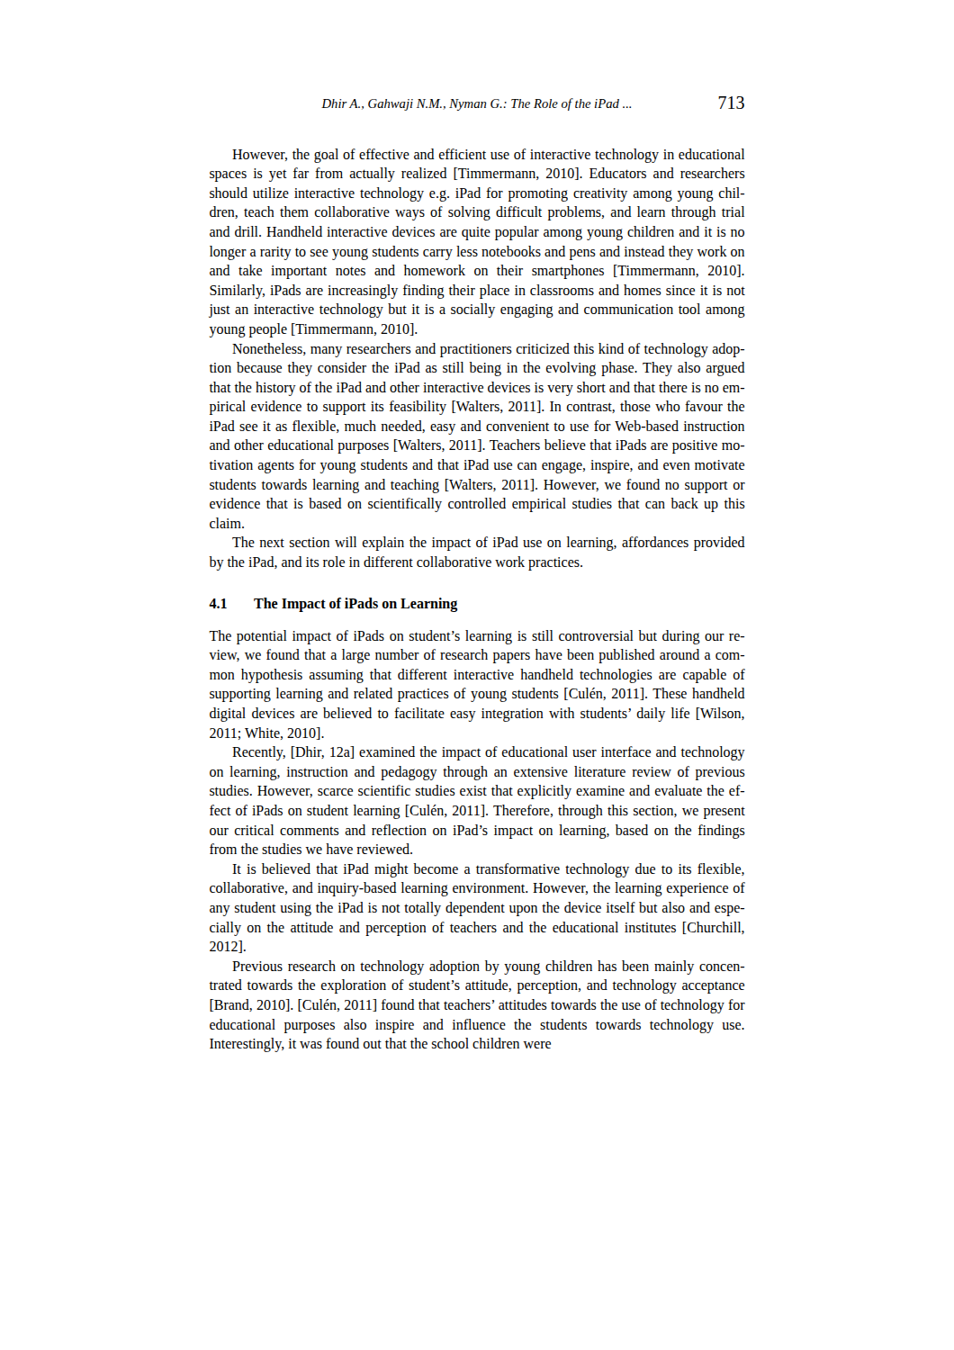Dhir A., Gahwaji N.M., Nyman G.: The Role of the iPad ... 713
However, the goal of effective and efficient use of interactive technology in educational spaces is yet far from actually realized [Timmermann, 2010]. Educators and researchers should utilize interactive technology e.g. iPad for promoting creativity among young children, teach them collaborative ways of solving difficult problems, and learn through trial and drill. Handheld interactive devices are quite popular among young children and it is no longer a rarity to see young students carry less notebooks and pens and instead they work on and take important notes and homework on their smartphones [Timmermann, 2010]. Similarly, iPads are increasingly finding their place in classrooms and homes since it is not just an interactive technology but it is a socially engaging and communication tool among young people [Timmermann, 2010].
Nonetheless, many researchers and practitioners criticized this kind of technology adoption because they consider the iPad as still being in the evolving phase. They also argued that the history of the iPad and other interactive devices is very short and that there is no empirical evidence to support its feasibility [Walters, 2011]. In contrast, those who favour the iPad see it as flexible, much needed, easy and convenient to use for Web-based instruction and other educational purposes [Walters, 2011]. Teachers believe that iPads are positive motivation agents for young students and that iPad use can engage, inspire, and even motivate students towards learning and teaching [Walters, 2011]. However, we found no support or evidence that is based on scientifically controlled empirical studies that can back up this claim.
The next section will explain the impact of iPad use on learning, affordances provided by the iPad, and its role in different collaborative work practices.
4.1 The Impact of iPads on Learning
The potential impact of iPads on student’s learning is still controversial but during our review, we found that a large number of research papers have been published around a common hypothesis assuming that different interactive handheld technologies are capable of supporting learning and related practices of young students [Culén, 2011]. These handheld digital devices are believed to facilitate easy integration with students’ daily life [Wilson, 2011; White, 2010].
Recently, [Dhir, 12a] examined the impact of educational user interface and technology on learning, instruction and pedagogy through an extensive literature review of previous studies. However, scarce scientific studies exist that explicitly examine and evaluate the effect of iPads on student learning [Culén, 2011]. Therefore, through this section, we present our critical comments and reflection on iPad’s impact on learning, based on the findings from the studies we have reviewed.
It is believed that iPad might become a transformative technology due to its flexible, collaborative, and inquiry-based learning environment. However, the learning experience of any student using the iPad is not totally dependent upon the device itself but also and especially on the attitude and perception of teachers and the educational institutes [Churchill, 2012].
Previous research on technology adoption by young children has been mainly concentrated towards the exploration of student’s attitude, perception, and technology acceptance [Brand, 2010]. [Culén, 2011] found that teachers’ attitudes towards the use of technology for educational purposes also inspire and influence the students towards technology use. Interestingly, it was found out that the school children were